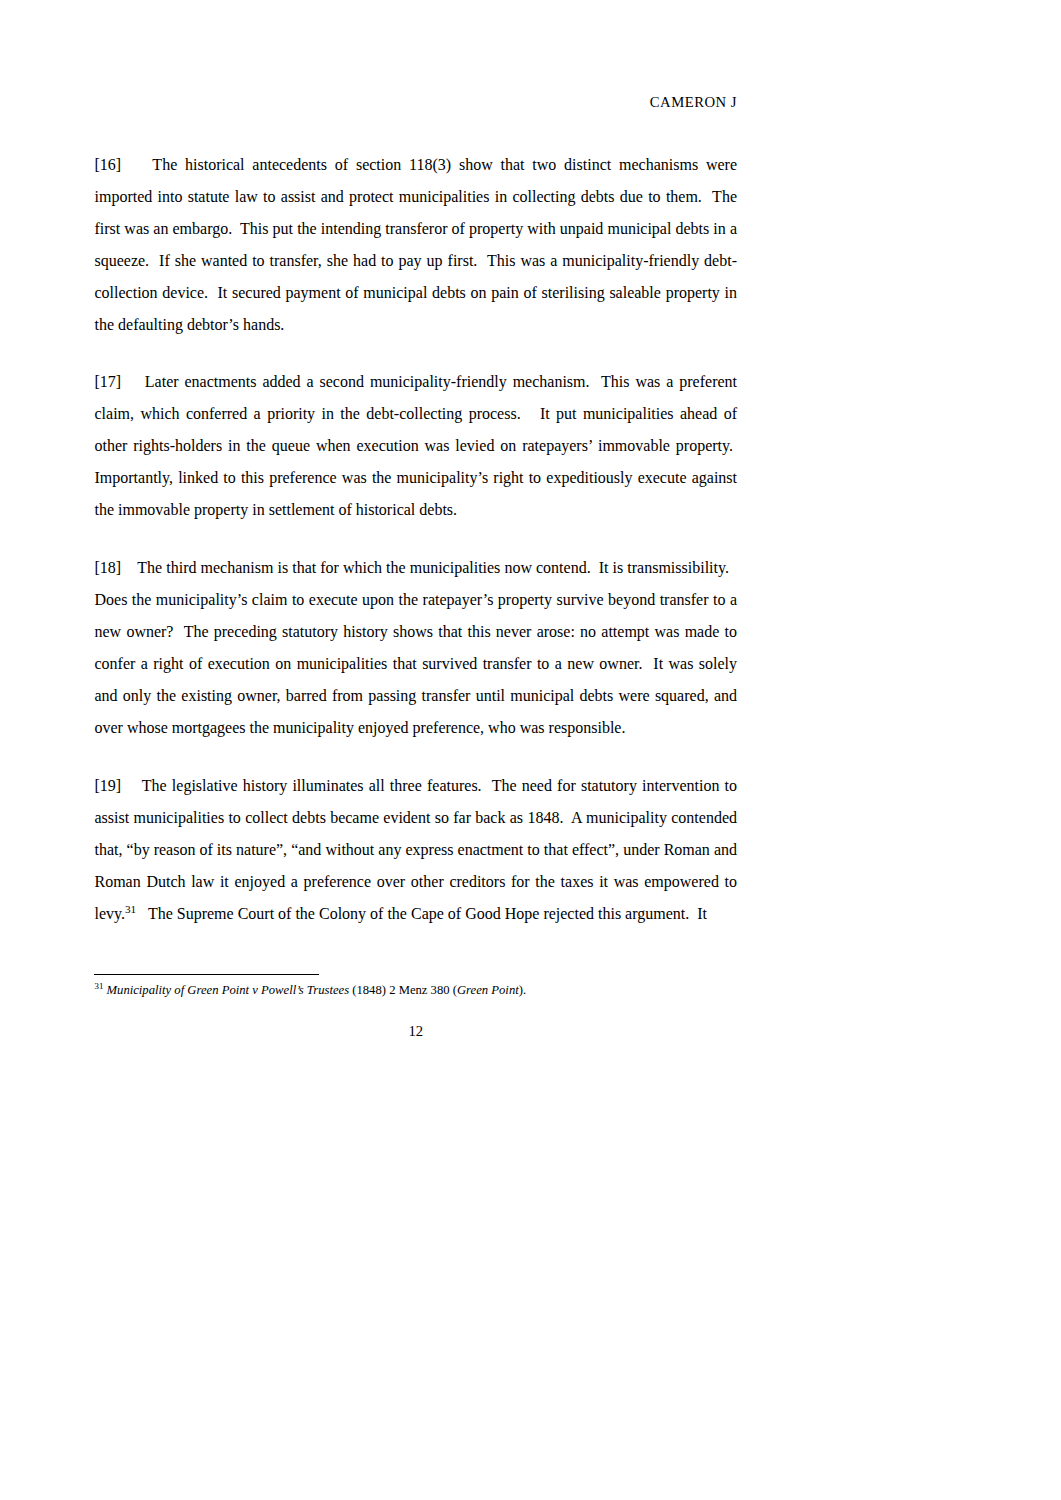CAMERON J
[16] The historical antecedents of section 118(3) show that two distinct mechanisms were imported into statute law to assist and protect municipalities in collecting debts due to them. The first was an embargo. This put the intending transferor of property with unpaid municipal debts in a squeeze. If she wanted to transfer, she had to pay up first. This was a municipality-friendly debt-collection device. It secured payment of municipal debts on pain of sterilising saleable property in the defaulting debtor’s hands.
[17] Later enactments added a second municipality-friendly mechanism. This was a preferent claim, which conferred a priority in the debt-collecting process. It put municipalities ahead of other rights-holders in the queue when execution was levied on ratepayers’ immovable property. Importantly, linked to this preference was the municipality’s right to expeditiously execute against the immovable property in settlement of historical debts.
[18] The third mechanism is that for which the municipalities now contend. It is transmissibility. Does the municipality’s claim to execute upon the ratepayer’s property survive beyond transfer to a new owner? The preceding statutory history shows that this never arose: no attempt was made to confer a right of execution on municipalities that survived transfer to a new owner. It was solely and only the existing owner, barred from passing transfer until municipal debts were squared, and over whose mortgagees the municipality enjoyed preference, who was responsible.
[19] The legislative history illuminates all three features. The need for statutory intervention to assist municipalities to collect debts became evident so far back as 1848. A municipality contended that, “by reason of its nature”, “and without any express enactment to that effect”, under Roman and Roman Dutch law it enjoyed a preference over other creditors for the taxes it was empowered to levy.31 The Supreme Court of the Colony of the Cape of Good Hope rejected this argument. It
31 Municipality of Green Point v Powell’s Trustees (1848) 2 Menz 380 (Green Point).
12